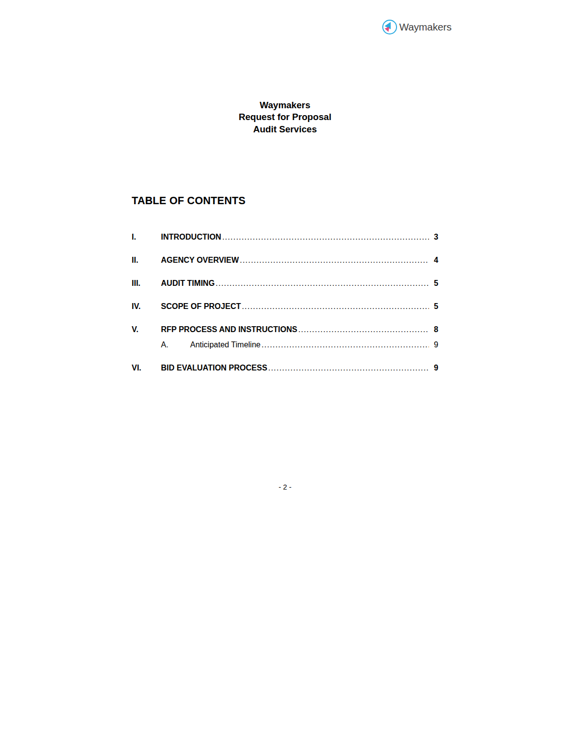Waymakers
Waymakers
Request for Proposal
Audit Services
TABLE OF CONTENTS
I. INTRODUCTION ................................................................................................... 3
II. AGENCY OVERVIEW ............................................................................................. 4
III. AUDIT TIMING .................................................................................................... 5
IV. SCOPE OF PROJECT ............................................................................................. 5
V. RFP PROCESS AND INSTRUCTIONS ......................................................................... 8
A. Anticipated Timeline ......................................................................................... 9
VI. BID EVALUATION PROCESS ..................................................................................... 9
- 2 -